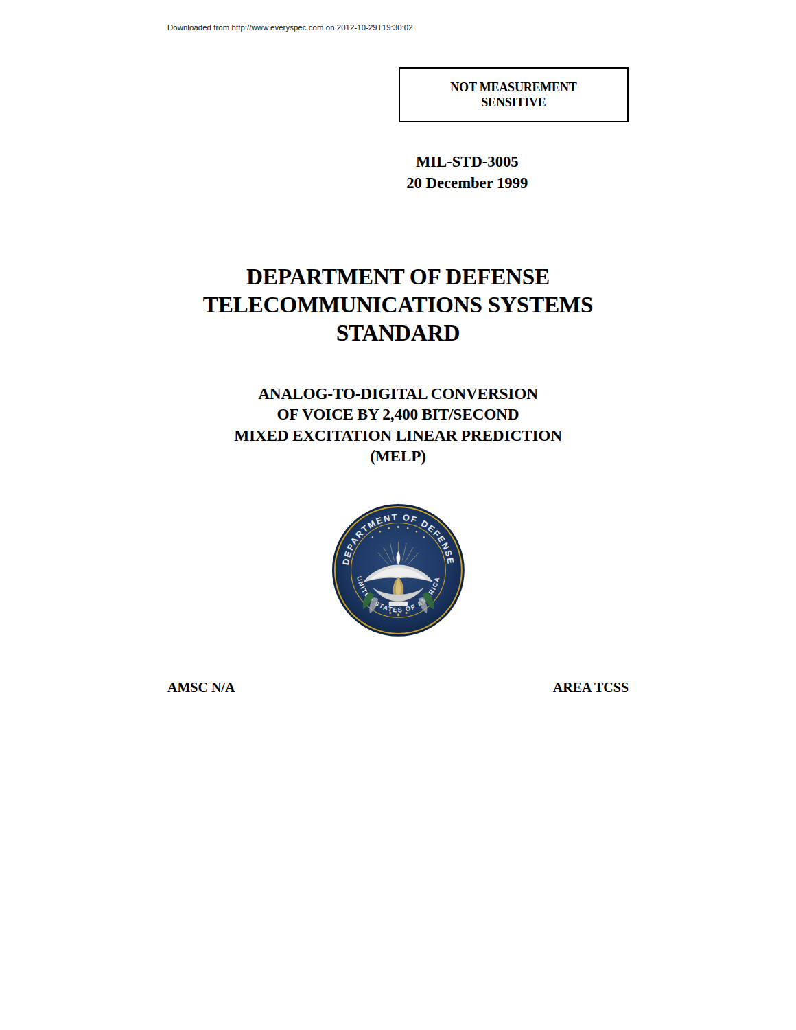Downloaded from http://www.everyspec.com on 2012-10-29T19:30:02.
NOT MEASUREMENT
SENSITIVE
MIL-STD-3005
20 December 1999
DEPARTMENT OF DEFENSE
TELECOMMUNICATIONS SYSTEMS
STANDARD
ANALOG-TO-DIGITAL CONVERSION
OF VOICE BY 2,400 BIT/SECOND
MIXED EXCITATION LINEAR PREDICTION
(MELP)
DEPARTMENT OF DEFENSE UNITED STATES OF AMERICA
AMSC N/A AREA TCSS